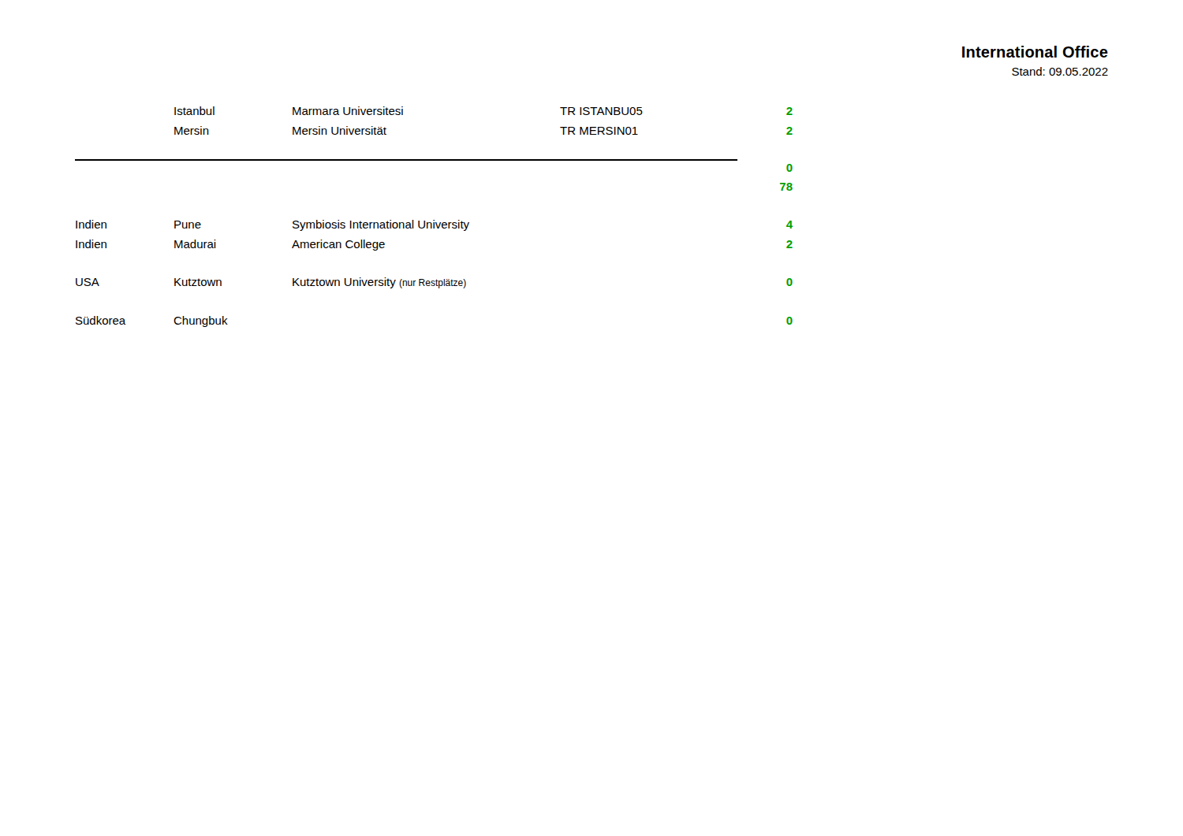International Office
Stand: 09.05.2022
| | Istanbul | Marmara Universitesi | TR ISTANBU05 | 2 | |
| | Mersin | Mersin Universität | TR MERSIN01 | 2 | |
| | 0 | |
| | 78 | |
| Indien | Pune | Symbiosis International University | | 4 | |
| Indien | Madurai | American College | | 2 | |
| USA | Kutztown | Kutztown University (nur Restplätze) | | 0 | |
| Südkorea | Chungbuk | | | 0 | |